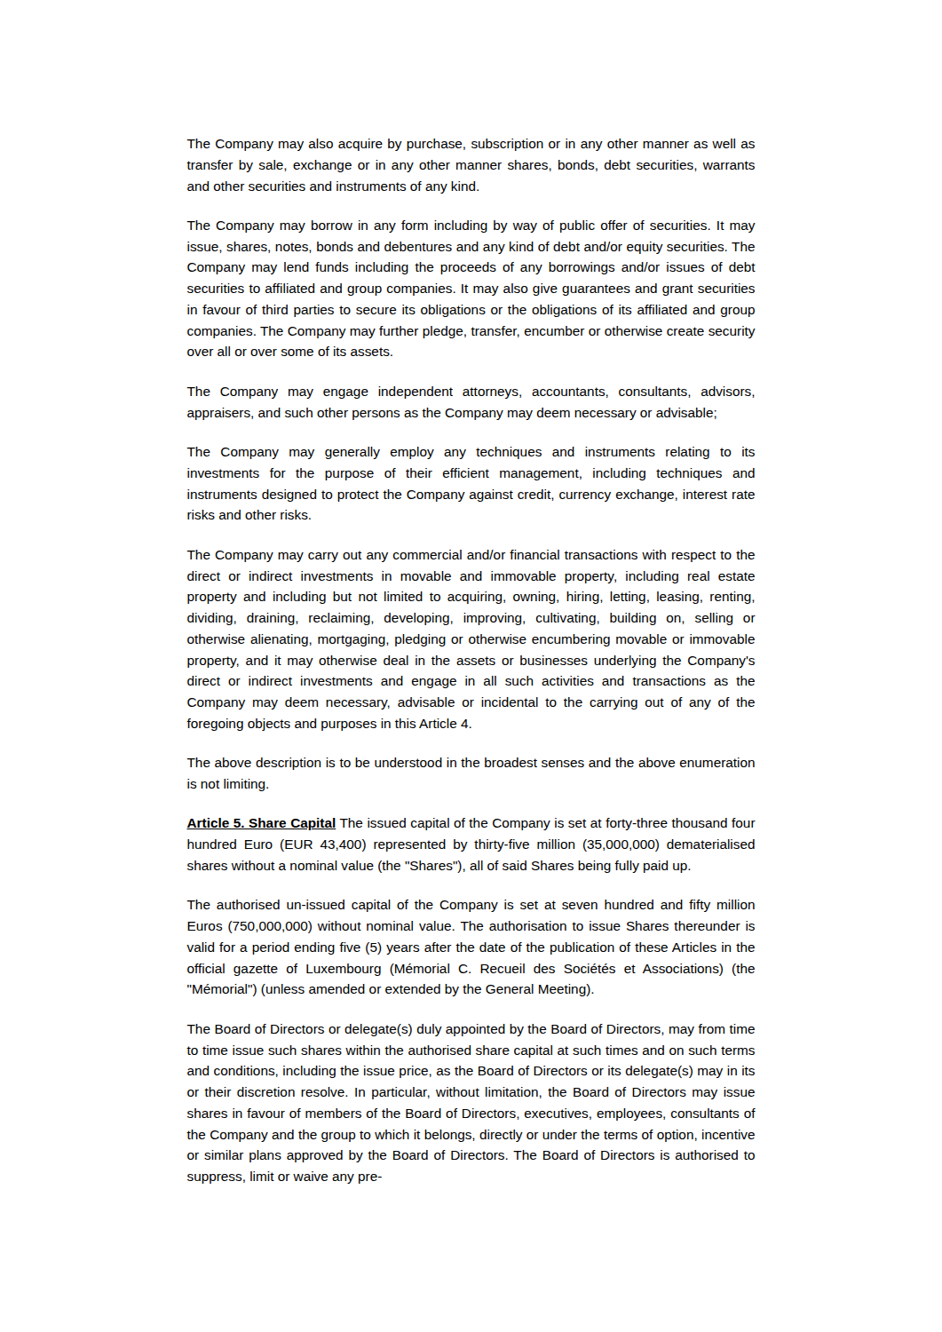The Company may also acquire by purchase, subscription or in any other manner as well as transfer by sale, exchange or in any other manner shares, bonds, debt securities, warrants and other securities and instruments of any kind.
The Company may borrow in any form including by way of public offer of securities. It may issue, shares, notes, bonds and debentures and any kind of debt and/or equity securities. The Company may lend funds including the proceeds of any borrowings and/or issues of debt securities to affiliated and group companies. It may also give guarantees and grant securities in favour of third parties to secure its obligations or the obligations of its affiliated and group companies. The Company may further pledge, transfer, encumber or otherwise create security over all or over some of its assets.
The Company may engage independent attorneys, accountants, consultants, advisors, appraisers, and such other persons as the Company may deem necessary or advisable;
The Company may generally employ any techniques and instruments relating to its investments for the purpose of their efficient management, including techniques and instruments designed to protect the Company against credit, currency exchange, interest rate risks and other risks.
The Company may carry out any commercial and/or financial transactions with respect to the direct or indirect investments in movable and immovable property, including real estate property and including but not limited to acquiring, owning, hiring, letting, leasing, renting, dividing, draining, reclaiming, developing, improving, cultivating, building on, selling or otherwise alienating, mortgaging, pledging or otherwise encumbering movable or immovable property, and it may otherwise deal in the assets or businesses underlying the Company's direct or indirect investments and engage in all such activities and transactions as the Company may deem necessary, advisable or incidental to the carrying out of any of the foregoing objects and purposes in this Article 4.
The above description is to be understood in the broadest senses and the above enumeration is not limiting.
Article 5. Share Capital The issued capital of the Company is set at forty-three thousand four hundred Euro (EUR 43,400) represented by thirty-five million (35,000,000) dematerialised shares without a nominal value (the "Shares"), all of said Shares being fully paid up.
The authorised un-issued capital of the Company is set at seven hundred and fifty million Euros (750,000,000) without nominal value. The authorisation to issue Shares thereunder is valid for a period ending five (5) years after the date of the publication of these Articles in the official gazette of Luxembourg (Mémorial C. Recueil des Sociétés et Associations) (the "Mémorial") (unless amended or extended by the General Meeting).
The Board of Directors or delegate(s) duly appointed by the Board of Directors, may from time to time issue such shares within the authorised share capital at such times and on such terms and conditions, including the issue price, as the Board of Directors or its delegate(s) may in its or their discretion resolve. In particular, without limitation, the Board of Directors may issue shares in favour of members of the Board of Directors, executives, employees, consultants of the Company and the group to which it belongs, directly or under the terms of option, incentive or similar plans approved by the Board of Directors. The Board of Directors is authorised to suppress, limit or waive any pre-